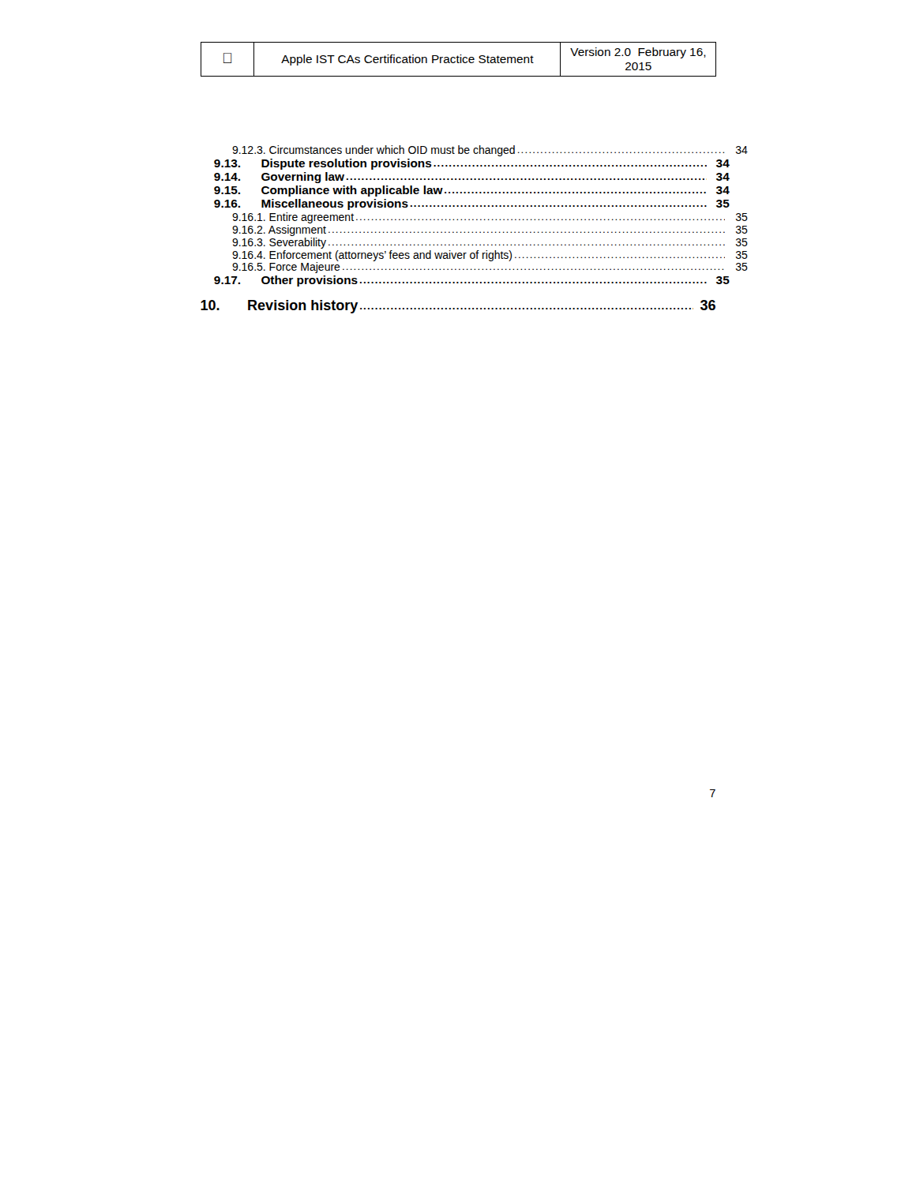
Apple IST CAs Certification Practice Statement
Version 2.0 February 16, 2015
9.12.3. Circumstances under which OID must be changed ............................................................... 34
9.13. Dispute resolution provisions .............................................................................................. 34
9.14. Governing law ................................................................................................................. 34
9.15. Compliance with applicable law ....................................................................................... 34
9.16. Miscellaneous provisions .................................................................................................... 35
9.16.1. Entire agreement ................................................................................................................................. 35
9.16.2. Assignment ......................................................................................................................................... 35
9.16.3. Severability ......................................................................................................................................... 35
9.16.4. Enforcement (attorneys’ fees and waiver of rights) ................................................................. 35
9.16.5. Force Majeure ..................................................................................................................................... 35
9.17. Other provisions ............................................................................................................. 35
10. Revision history ................................................................................................................. 36
7